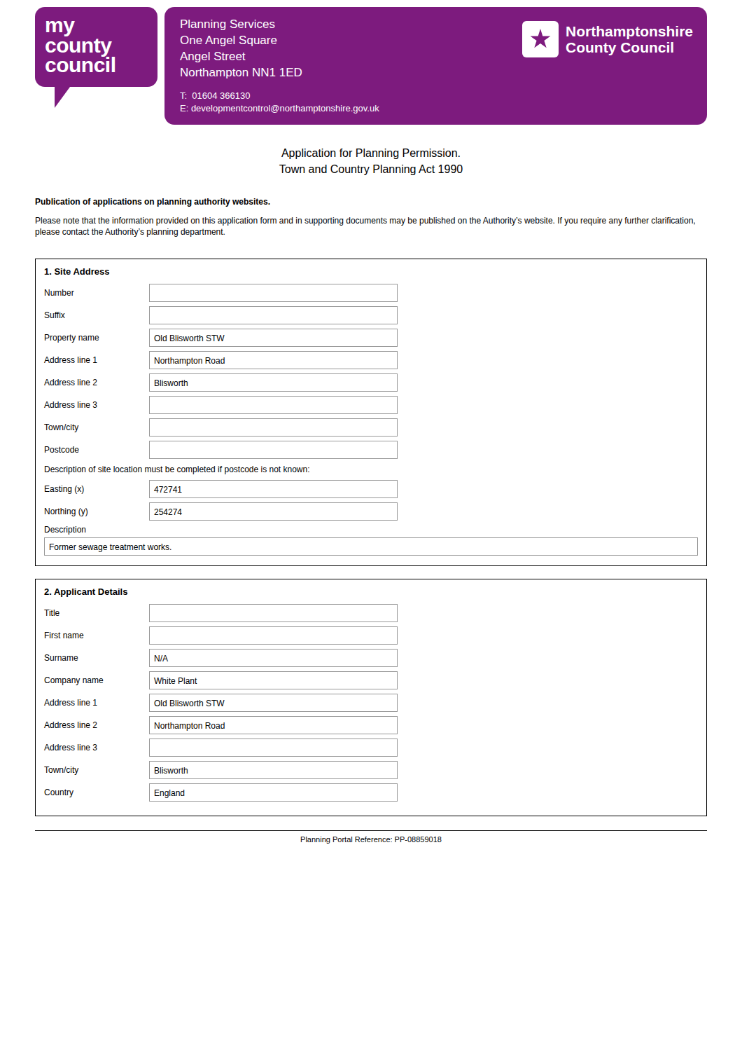my county council
Planning Services
One Angel Square
Angel Street
Northampton NN1 1ED
T: 01604 366130
E: developmentcontrol@northamptonshire.gov.uk
Northamptonshire
County Council
Application for Planning Permission.
Town and Country Planning Act 1990
Publication of applications on planning authority websites.
Please note that the information provided on this application form and in supporting documents may be published on the Authority’s website. If you require any further clarification, please contact the Authority’s planning department.
1. Site Address
Number
Suffix
Property name
Old Blisworth STW
Address line 1
Northampton Road
Address line 2
Blisworth
Address line 3
Town/city
Postcode
Description of site location must be completed if postcode is not known:
Easting (x)
472741
Northing (y)
254274
Description
Former sewage treatment works.
2. Applicant Details
Title
First name
Surname
N/A
Company name
White Plant
Address line 1
Old Blisworth STW
Address line 2
Northampton Road
Address line 3
Town/city
Blisworth
Country
England
Planning Portal Reference: PP-08859018